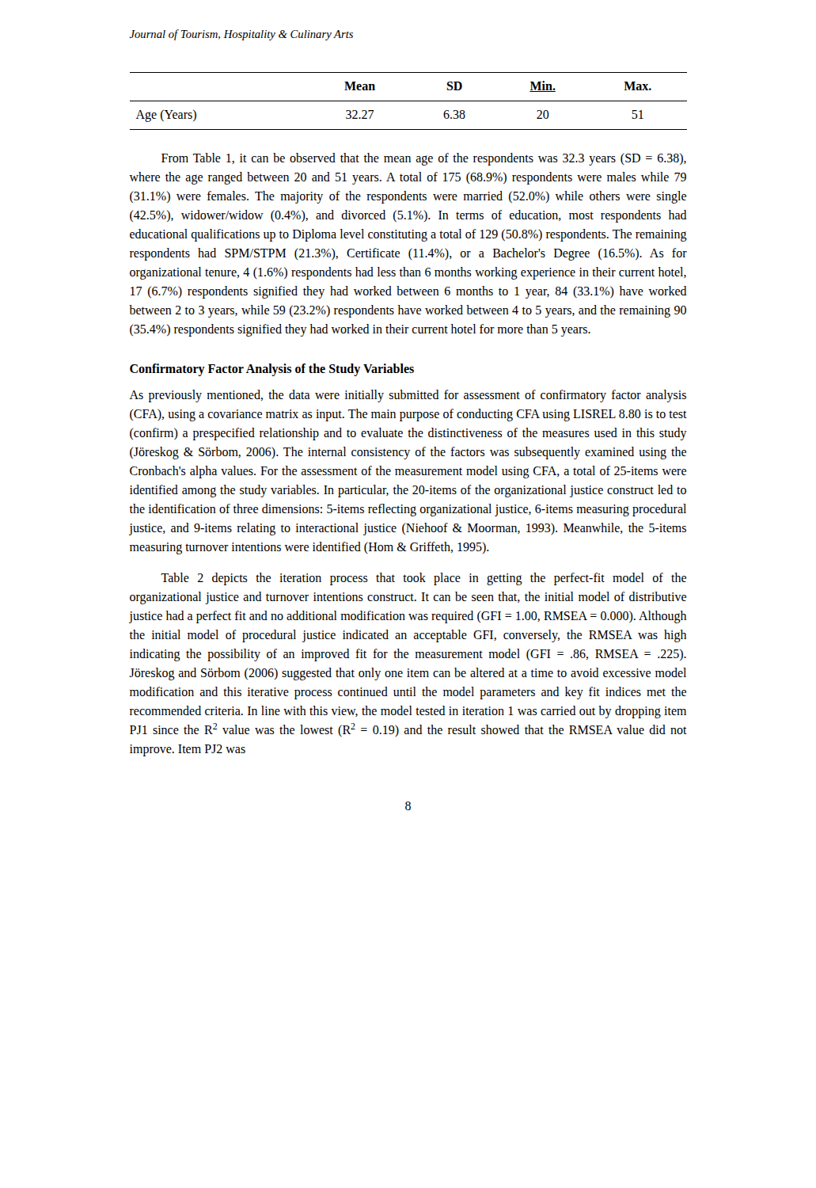Journal of Tourism, Hospitality & Culinary Arts
| | Mean | SD | Min. | Max. |
| --- | --- | --- | --- | --- |
| Age (Years) | 32.27 | 6.38 | 20 | 51 |
From Table 1, it can be observed that the mean age of the respondents was 32.3 years (SD = 6.38), where the age ranged between 20 and 51 years. A total of 175 (68.9%) respondents were males while 79 (31.1%) were females. The majority of the respondents were married (52.0%) while others were single (42.5%), widower/widow (0.4%), and divorced (5.1%). In terms of education, most respondents had educational qualifications up to Diploma level constituting a total of 129 (50.8%) respondents. The remaining respondents had SPM/STPM (21.3%), Certificate (11.4%), or a Bachelor's Degree (16.5%). As for organizational tenure, 4 (1.6%) respondents had less than 6 months working experience in their current hotel, 17 (6.7%) respondents signified they had worked between 6 months to 1 year, 84 (33.1%) have worked between 2 to 3 years, while 59 (23.2%) respondents have worked between 4 to 5 years, and the remaining 90 (35.4%) respondents signified they had worked in their current hotel for more than 5 years.
Confirmatory Factor Analysis of the Study Variables
As previously mentioned, the data were initially submitted for assessment of confirmatory factor analysis (CFA), using a covariance matrix as input. The main purpose of conducting CFA using LISREL 8.80 is to test (confirm) a prespecified relationship and to evaluate the distinctiveness of the measures used in this study (Jöreskog & Sörbom, 2006). The internal consistency of the factors was subsequently examined using the Cronbach's alpha values. For the assessment of the measurement model using CFA, a total of 25-items were identified among the study variables. In particular, the 20-items of the organizational justice construct led to the identification of three dimensions: 5-items reflecting organizational justice, 6-items measuring procedural justice, and 9-items relating to interactional justice (Niehoof & Moorman, 1993). Meanwhile, the 5-items measuring turnover intentions were identified (Hom & Griffeth, 1995).
Table 2 depicts the iteration process that took place in getting the perfect-fit model of the organizational justice and turnover intentions construct. It can be seen that, the initial model of distributive justice had a perfect fit and no additional modification was required (GFI = 1.00, RMSEA = 0.000). Although the initial model of procedural justice indicated an acceptable GFI, conversely, the RMSEA was high indicating the possibility of an improved fit for the measurement model (GFI = .86, RMSEA = .225). Jöreskog and Sörbom (2006) suggested that only one item can be altered at a time to avoid excessive model modification and this iterative process continued until the model parameters and key fit indices met the recommended criteria. In line with this view, the model tested in iteration 1 was carried out by dropping item PJ1 since the R2 value was the lowest (R2 = 0.19) and the result showed that the RMSEA value did not improve. Item PJ2 was
8